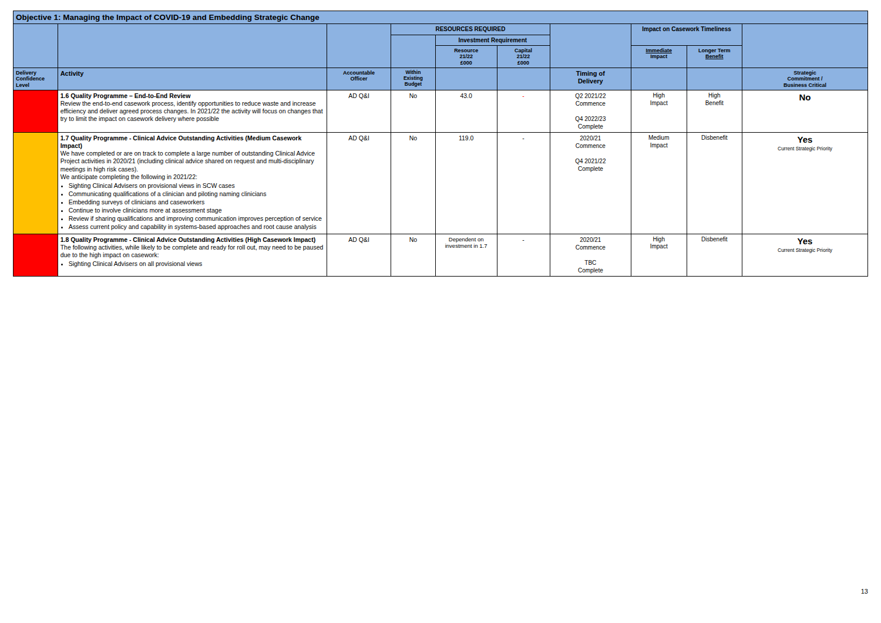| Objective 1: Managing the Impact of COVID-19 and Embedding Strategic Change |
| | | | RESOURCES REQUIRED | | Impact on Casework Timeliness | |
| | Investment Requirement |
| Resource 21/22 £000 | Capital 21/22 £000 | Immediate Impact | Longer Term Benefit |
| Delivery Confidence Level | Activity | Accountable Officer | Within Existing Budget | | | Timing of Delivery | | | Strategic Commitment / Business Critical |
| | 1.6 Quality Programme – End-to-End Review Review the end-to-end casework process, identify opportunities to reduce waste and increase efficiency and deliver agreed process changes. In 2021/22 the activity will focus on changes that try to limit the impact on casework delivery where possible | AD Q&I | No | 43.0 | - | Q2 2021/22 Commence Q4 2022/23 Complete | High Impact | High Benefit | No |
| | 1.7 Quality Programme - Clinical Advice Outstanding Activities (Medium Casework Impact) We have completed or are on track to complete a large number of outstanding Clinical Advice Project activities in 2020/21 (including clinical advice shared on request and multi-disciplinary meetings in high risk cases). We anticipate completing the following in 2021/22: Sighting Clinical Advisers on provisional views in SCW cases Communicating qualifications of a clinician and piloting naming clinicians Embedding surveys of clinicians and caseworkers Continue to involve clinicians more at assessment stage Review if sharing qualifications and improving communication improves perception of service Assess current policy and capability in systems-based approaches and root cause analysis | AD Q&I | No | 119.0 | - | 2020/21 Commence Q4 2021/22 Complete | Medium Impact | Disbenefit | Yes Current Strategic Priority |
| | 1.8 Quality Programme - Clinical Advice Outstanding Activities (High Casework Impact) The following activities, while likely to be complete and ready for roll out, may need to be paused due to the high impact on casework: Sighting Clinical Advisers on all provisional views | AD Q&I | No | Dependent on investment in 1.7 | - | 2020/21 Commence TBC Complete | High Impact | Disbenefit | Yes Current Strategic Priority |
13